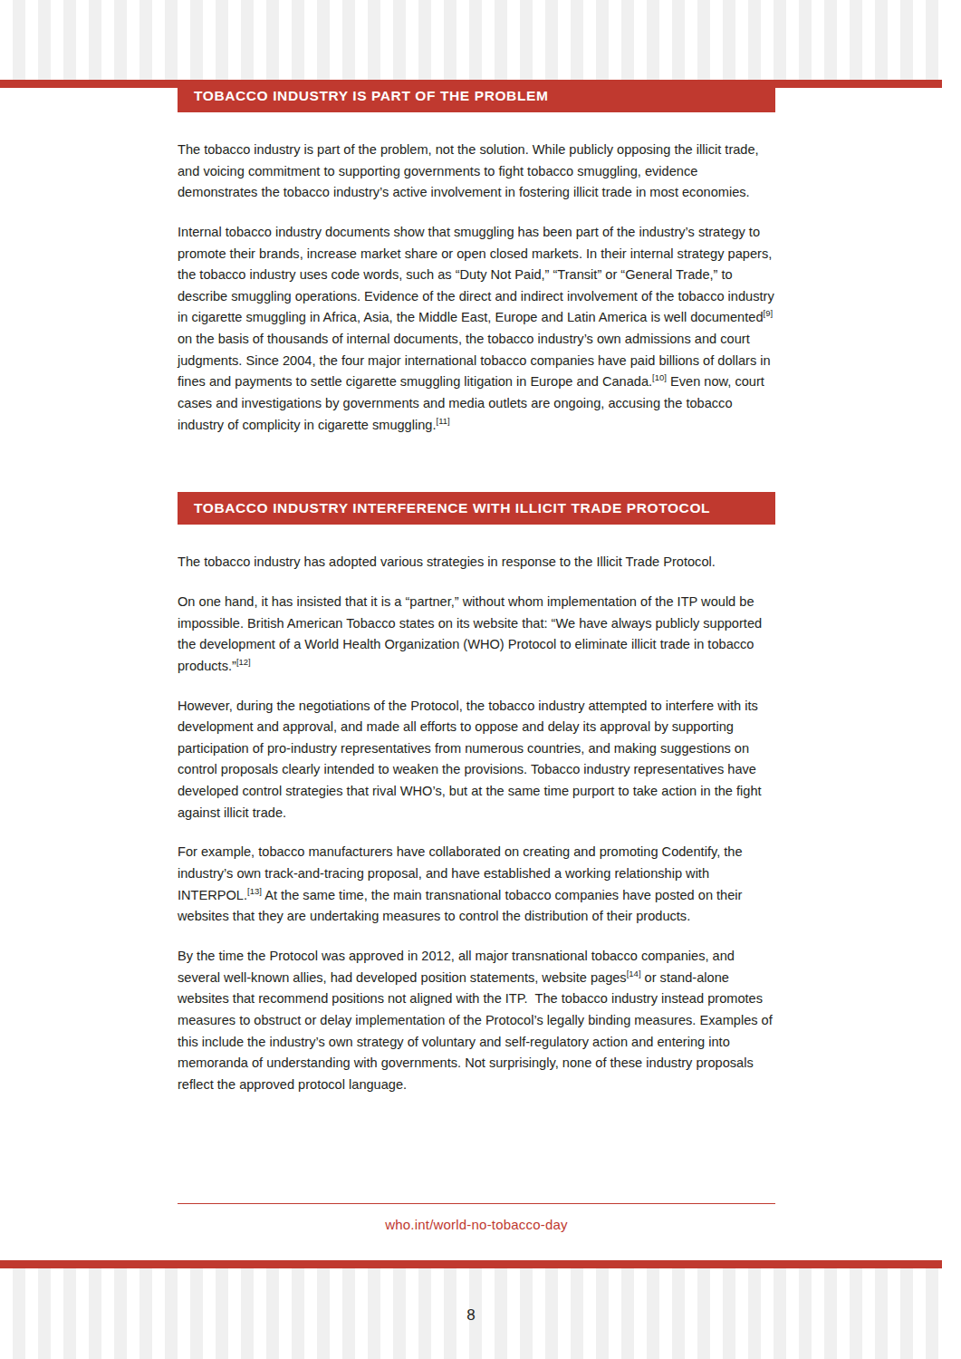TOBACCO INDUSTRY IS PART OF THE PROBLEM
The tobacco industry is part of the problem, not the solution. While publicly opposing the illicit trade, and voicing commitment to supporting governments to fight tobacco smuggling, evidence demonstrates the tobacco industry’s active involvement in fostering illicit trade in most economies.
Internal tobacco industry documents show that smuggling has been part of the industry’s strategy to promote their brands, increase market share or open closed markets. In their internal strategy papers, the tobacco industry uses code words, such as “Duty Not Paid,” “Transit” or “General Trade,” to describe smuggling operations. Evidence of the direct and indirect involvement of the tobacco industry in cigarette smuggling in Africa, Asia, the Middle East, Europe and Latin America is well documented[9] on the basis of thousands of internal documents, the tobacco industry’s own admissions and court judgments. Since 2004, the four major international tobacco companies have paid billions of dollars in fines and payments to settle cigarette smuggling litigation in Europe and Canada.[10] Even now, court cases and investigations by governments and media outlets are ongoing, accusing the tobacco industry of complicity in cigarette smuggling.[11]
TOBACCO INDUSTRY INTERFERENCE WITH ILLICIT TRADE PROTOCOL
The tobacco industry has adopted various strategies in response to the Illicit Trade Protocol.
On one hand, it has insisted that it is a “partner,” without whom implementation of the ITP would be impossible. British American Tobacco states on its website that: “We have always publicly supported the development of a World Health Organization (WHO) Protocol to eliminate illicit trade in tobacco products.”[12]
However, during the negotiations of the Protocol, the tobacco industry attempted to interfere with its development and approval, and made all efforts to oppose and delay its approval by supporting participation of pro-industry representatives from numerous countries, and making suggestions on control proposals clearly intended to weaken the provisions. Tobacco industry representatives have developed control strategies that rival WHO’s, but at the same time purport to take action in the fight against illicit trade.
For example, tobacco manufacturers have collaborated on creating and promoting Codentify, the industry’s own track-and-tracing proposal, and have established a working relationship with INTERPOL.[13] At the same time, the main transnational tobacco companies have posted on their websites that they are undertaking measures to control the distribution of their products.
By the time the Protocol was approved in 2012, all major transnational tobacco companies, and several well-known allies, had developed position statements, website pages[14] or stand-alone websites that recommend positions not aligned with the ITP. The tobacco industry instead promotes measures to obstruct or delay implementation of the Protocol’s legally binding measures. Examples of this include the industry’s own strategy of voluntary and self-regulatory action and entering into memoranda of understanding with governments. Not surprisingly, none of these industry proposals reflect the approved protocol language.
who.int/world-no-tobacco-day
8